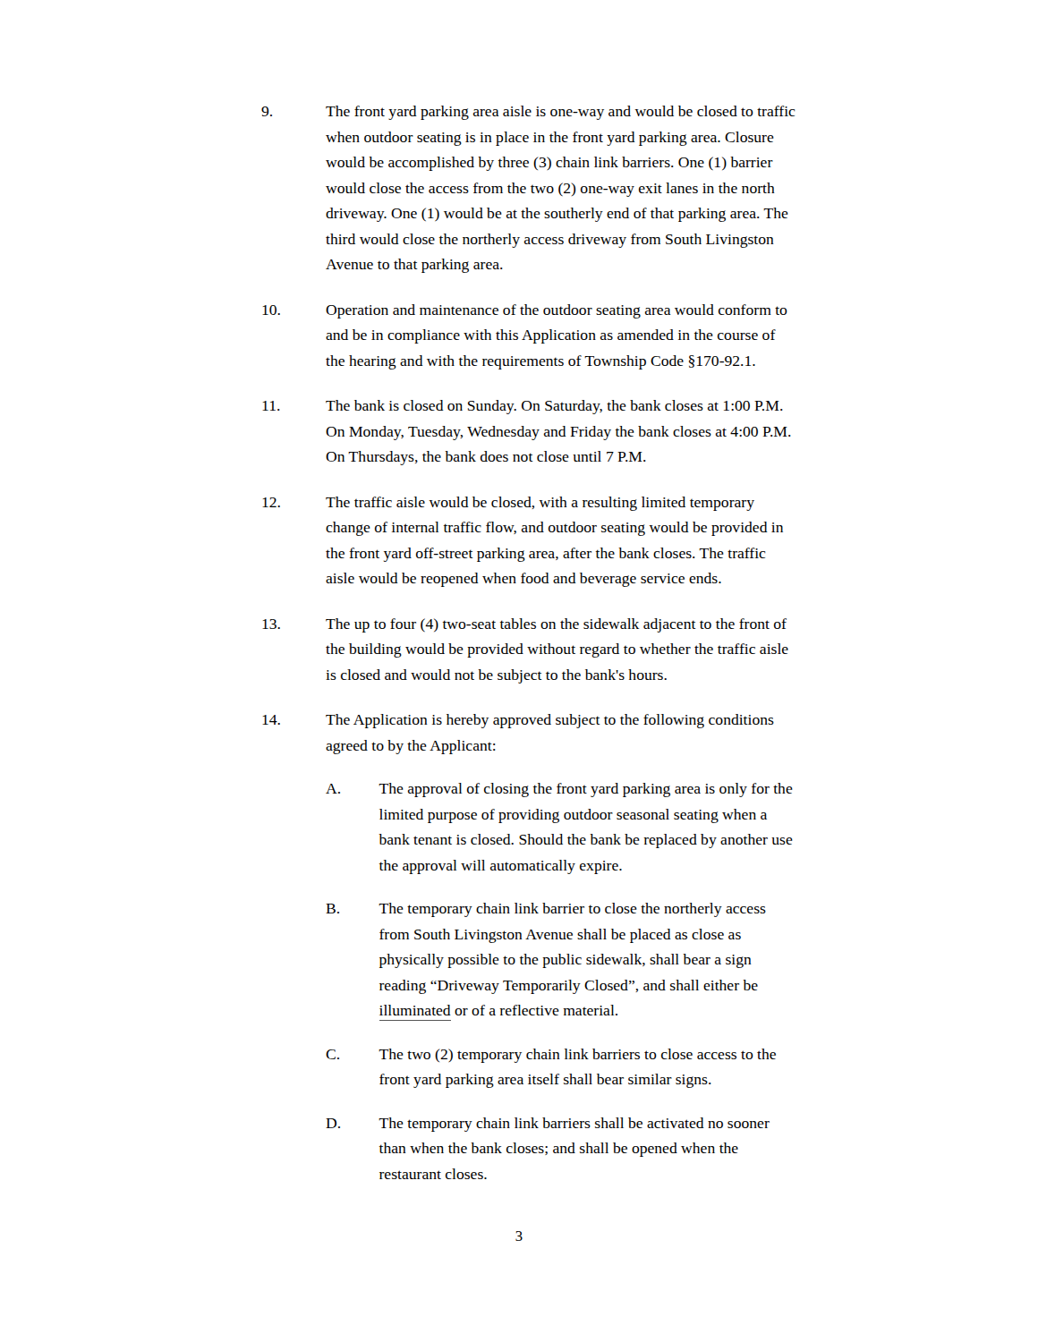The front yard parking area aisle is one-way and would be closed to traffic when outdoor seating is in place in the front yard parking area. Closure would be accomplished by three (3) chain link barriers. One (1) barrier would close the access from the two (2) one-way exit lanes in the north driveway. One (1) would be at the southerly end of that parking area. The third would close the northerly access driveway from South Livingston Avenue to that parking area.
Operation and maintenance of the outdoor seating area would conform to and be in compliance with this Application as amended in the course of the hearing and with the requirements of Township Code §170-92.1.
The bank is closed on Sunday. On Saturday, the bank closes at 1:00 P.M. On Monday, Tuesday, Wednesday and Friday the bank closes at 4:00 P.M. On Thursdays, the bank does not close until 7 P.M.
The traffic aisle would be closed, with a resulting limited temporary change of internal traffic flow, and outdoor seating would be provided in the front yard off-street parking area, after the bank closes. The traffic aisle would be reopened when food and beverage service ends.
The up to four (4) two-seat tables on the sidewalk adjacent to the front of the building would be provided without regard to whether the traffic aisle is closed and would not be subject to the bank's hours.
The Application is hereby approved subject to the following conditions agreed to by the Applicant:
The approval of closing the front yard parking area is only for the limited purpose of providing outdoor seasonal seating when a bank tenant is closed. Should the bank be replaced by another use the approval will automatically expire.
The temporary chain link barrier to close the northerly access from South Livingston Avenue shall be placed as close as physically possible to the public sidewalk, shall bear a sign reading “Driveway Temporarily Closed”, and shall either be illuminated or of a reflective material.
The two (2) temporary chain link barriers to close access to the front yard parking area itself shall bear similar signs.
The temporary chain link barriers shall be activated no sooner than when the bank closes; and shall be opened when the restaurant closes.
3